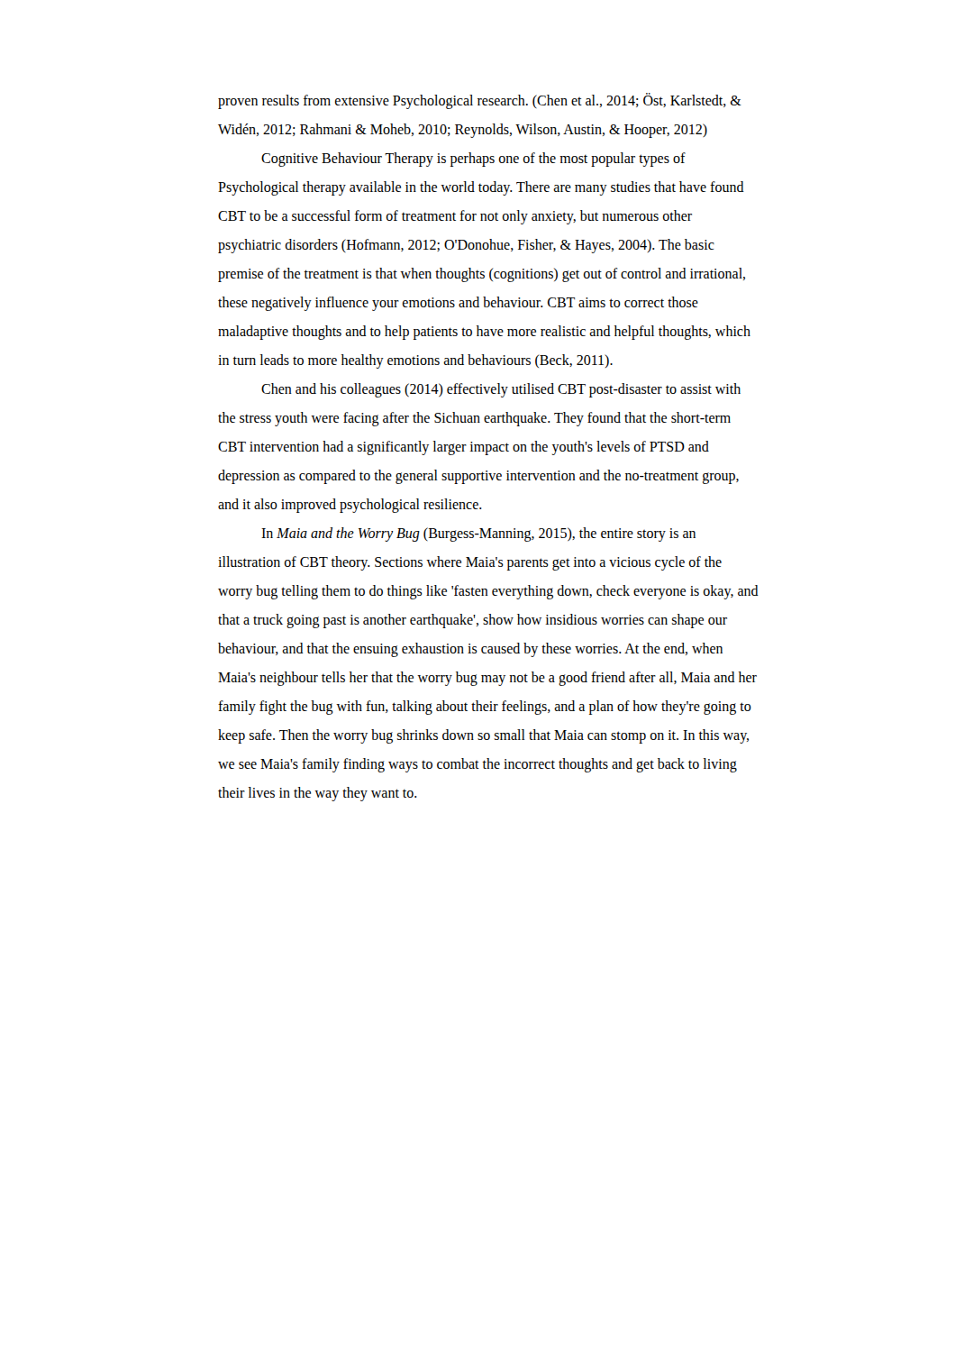proven results from extensive Psychological research. (Chen et al., 2014; Öst, Karlstedt, & Widén, 2012; Rahmani & Moheb, 2010; Reynolds, Wilson, Austin, & Hooper, 2012)
Cognitive Behaviour Therapy is perhaps one of the most popular types of Psychological therapy available in the world today. There are many studies that have found CBT to be a successful form of treatment for not only anxiety, but numerous other psychiatric disorders (Hofmann, 2012; O'Donohue, Fisher, & Hayes, 2004). The basic premise of the treatment is that when thoughts (cognitions) get out of control and irrational, these negatively influence your emotions and behaviour. CBT aims to correct those maladaptive thoughts and to help patients to have more realistic and helpful thoughts, which in turn leads to more healthy emotions and behaviours (Beck, 2011).
Chen and his colleagues (2014) effectively utilised CBT post-disaster to assist with the stress youth were facing after the Sichuan earthquake. They found that the short-term CBT intervention had a significantly larger impact on the youth's levels of PTSD and depression as compared to the general supportive intervention and the no-treatment group, and it also improved psychological resilience.
In Maia and the Worry Bug (Burgess-Manning, 2015), the entire story is an illustration of CBT theory. Sections where Maia's parents get into a vicious cycle of the worry bug telling them to do things like 'fasten everything down, check everyone is okay, and that a truck going past is another earthquake', show how insidious worries can shape our behaviour, and that the ensuing exhaustion is caused by these worries. At the end, when Maia's neighbour tells her that the worry bug may not be a good friend after all, Maia and her family fight the bug with fun, talking about their feelings, and a plan of how they're going to keep safe. Then the worry bug shrinks down so small that Maia can stomp on it. In this way, we see Maia's family finding ways to combat the incorrect thoughts and get back to living their lives in the way they want to.